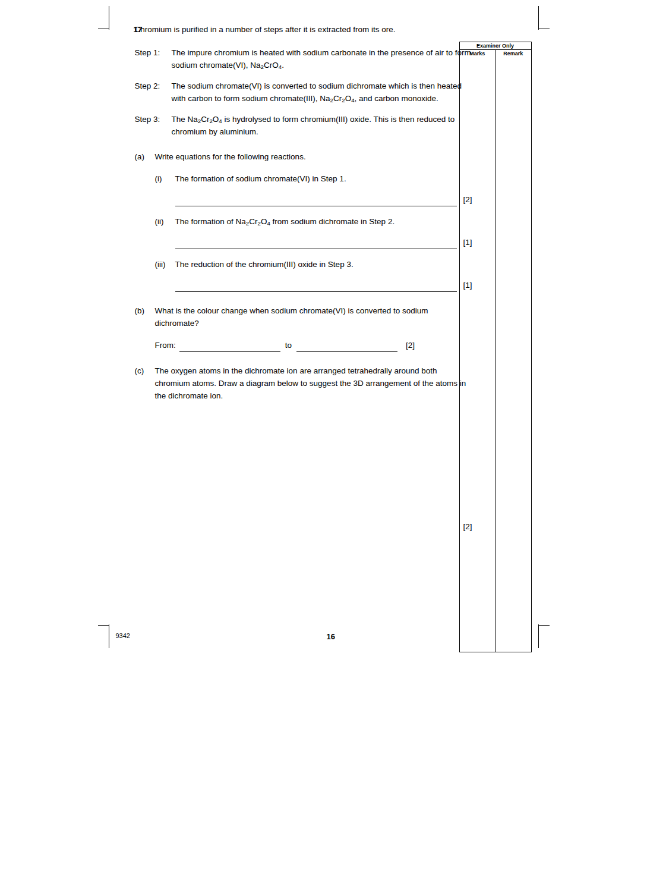Examiner Only
Marks
Remark
17 Chromium is purified in a number of steps after it is extracted from its ore.
Step 1:
The impure chromium is heated with sodium carbonate in the presence of air to form sodium chromate(VI), Na2CrO4.
Step 2:
The sodium chromate(VI) is converted to sodium dichromate which is then heated with carbon to form sodium chromate(III), Na2Cr2O4, and carbon monoxide.
Step 3:
The Na2Cr2O4 is hydrolysed to form chromium(III) oxide. This is then reduced to chromium by aluminium.
(a)
Write equations for the following reactions.
(i)
The formation of sodium chromate(VI) in Step 1.
[2]
(ii)
The formation of Na2Cr2O4 from sodium dichromate in Step 2.
[1]
(iii)
The reduction of the chromium(III) oxide in Step 3.
[1]
(b)
What is the colour change when sodium chromate(VI) is converted to sodium dichromate?
From: to [2]
(c)
The oxygen atoms in the dichromate ion are arranged tetrahedrally around both chromium atoms. Draw a diagram below to suggest the 3D arrangement of the atoms in the dichromate ion.
[2]
9342
16